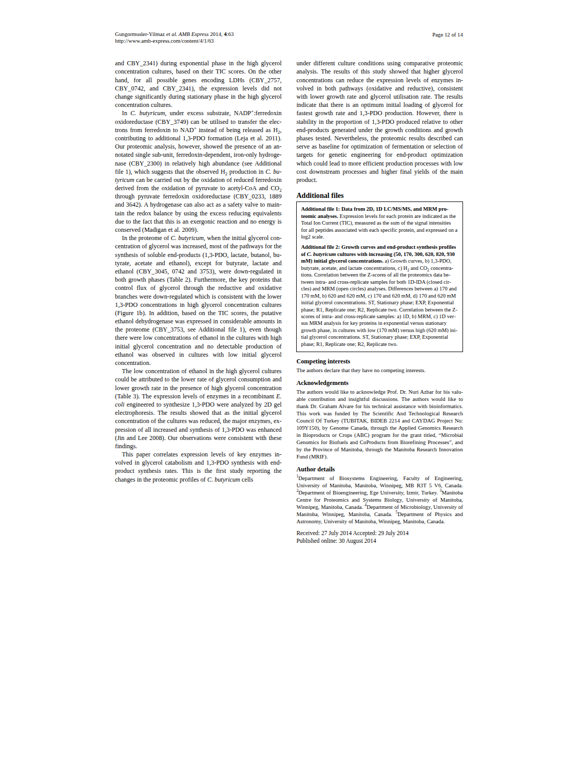Gungormusler-Yilmaz et al. AMB Express 2014, 4:63
http://www.amb-express.com/content/4/1/63
Page 12 of 14
and CBY_2341) during exponential phase in the high glycerol concentration cultures, based on their TIC scores. On the other hand, for all possible genes encoding LDHs (CBY_2757, CBY_0742, and CBY_2341), the expression levels did not change significantly during stationary phase in the high glycerol concentration cultures.
In C. butyricum, under excess substrate, NADP+:ferredoxin oxidoreductase (CBY_3749) can be utilised to transfer the electrons from ferredoxin to NAD+ instead of being released as H2, contributing to additional 1,3-PDO formation (Leja et al. 2011). Our proteomic analysis, however, showed the presence of an annotated single sub-unit, ferredoxin-dependent, iron-only hydrogenase (CBY_2300) in relatively high abundance (see Additional file 1), which suggests that the observed H2 production in C. butyricum can be carried out by the oxidation of reduced ferredoxin derived from the oxidation of pyruvate to acetyl-CoA and CO2 through pyruvate ferredoxin oxidoreductase (CBY_0233, 1889 and 3642). A hydrogenase can also act as a safety valve to maintain the redox balance by using the excess reducing equivalents due to the fact that this is an exergonic reaction and no energy is conserved (Madigan et al. 2009).
In the proteome of C. butyricum, when the initial glycerol concentration of glycerol was increased, most of the pathways for the synthesis of soluble end-products (1,3-PDO, lactate, butanol, butyrate, acetate and ethanol), except for butyrate, lactate and ethanol (CBY_3045, 0742 and 3753), were down-regulated in both growth phases (Table 2). Furthermore, the key proteins that control flux of glycerol through the reductive and oxidative branches were down-regulated which is consistent with the lower 1,3-PDO concentrations in high glycerol concentration cultures (Figure 1b). In addition, based on the TIC scores, the putative ethanol dehydrogenase was expressed in considerable amounts in the proteome (CBY_3753, see Additional file 1), even though there were low concentrations of ethanol in the cultures with high initial glycerol concentration and no detectable production of ethanol was observed in cultures with low initial glycerol concentration.
The low concentration of ethanol in the high glycerol cultures could be attributed to the lower rate of glycerol consumption and lower growth rate in the presence of high glycerol concentration (Table 3). The expression levels of enzymes in a recombinant E. coli engineered to synthesize 1,3-PDO were analyzed by 2D gel electrophoresis. The results showed that as the initial glycerol concentration of the cultures was reduced, the major enzymes, expression of all increased and synthesis of 1,3-PDO was enhanced (Jin and Lee 2008). Our observations were consistent with these findings.
This paper correlates expression levels of key enzymes involved in glycerol catabolism and 1,3-PDO synthesis with end-product synthesis rates. This is the first study reporting the changes in the proteomic profiles of C. butyricum cells
under different culture conditions using comparative proteomic analysis. The results of this study showed that higher glycerol concentrations can reduce the expression levels of enzymes involved in both pathways (oxidative and reductive), consistent with lower growth rate and glycerol utilisation rate. The results indicate that there is an optimum initial loading of glycerol for fastest growth rate and 1,3-PDO production. However, there is stability in the proportion of 1,3-PDO produced relative to other end-products generated under the growth conditions and growth phases tested. Nevertheless, the proteomic results described can serve as baseline for optimization of fermentation or selection of targets for genetic engineering for end-product optimization which could lead to more efficient production processes with low cost downstream processes and higher final yields of the main product.
Additional files
Additional file 1: Data from 2D, 1D LC/MS/MS, and MRM proteomic analyses. Expression levels for each protein are indicated as the Total Ion Current (TIC), measured as the sum of the signal intensities for all peptides associated with each specific protein, and expressed on a log2 scale.
Additional file 2: Growth curves and end-product synthesis profiles of C. butyricum cultures with increasing (50, 170, 300, 620, 820, 930 mM) initial glycerol concentrations. a) Growth curves, b) 1,3-PDO, butyrate, acetate, and lactate concentrations, c) H2 and CO2 concentrations. Correlation between the Z-scores of all the proteomics data between intra- and cross-replicate samples for both 1D-IDA (closed circles) and MRM (open circles) analyses. Differences between a) 170 and 170 mM, b) 620 and 620 mM, c) 170 and 620 mM, d) 170 and 620 mM initial glycerol concentrations. ST, Stationary phase; EXP, Exponential phase; R1, Replicate one; R2, Replicate two. Correlation between the Z-scores of intra- and cross-replicate samples: a) 1D, b) MRM, c) 1D versus MRM analysis for key proteins in exponential versus stationary growth phase, in cultures with low (170 mM) versus high (620 mM) initial glycerol concentrations. ST, Stationary phase; EXP, Exponential phase; R1, Replicate one; R2, Replicate two.
Competing interests
The authors declare that they have no competing interests.
Acknowledgements
The authors would like to acknowledge Prof. Dr. Nuri Azbar for his valuable contribution and insightful discussions. The authors would like to thank Dr. Graham Alvare for his technical assistance with bioinformatics. This work was funded by The Scientific And Technological Research Council Of Turkey (TUBITAK, BIDEB 2214 and CAYDAG Project No: 109Y150), by Genome Canada, through the Applied Genomics Research in Bioproducts or Crops (ABC) program for the grant titled, “Microbial Genomics for Biofuels and CoProducts from Biorefining Processes”, and by the Province of Manitoba, through the Manitoba Research Innovation Fund (MRIF).
Author details
1Department of Biosystems Engineering, Faculty of Engineering, University of Manitoba, Manitoba, Winnipeg, MB R3T 5 V6, Canada. 2Department of Bioengineering, Ege University, Izmir, Turkey. 3Manitoba Centre for Proteomics and Systems Biology, University of Manitoba, Winnipeg, Manitoba, Canada. 4Department of Microbiology, University of Manitoba, Winnipeg, Manitoba, Canada. 5Department of Physics and Astronomy, University of Manitoba, Winnipeg, Manitoba, Canada.
Received: 27 July 2014 Accepted: 29 July 2014
Published online: 30 August 2014